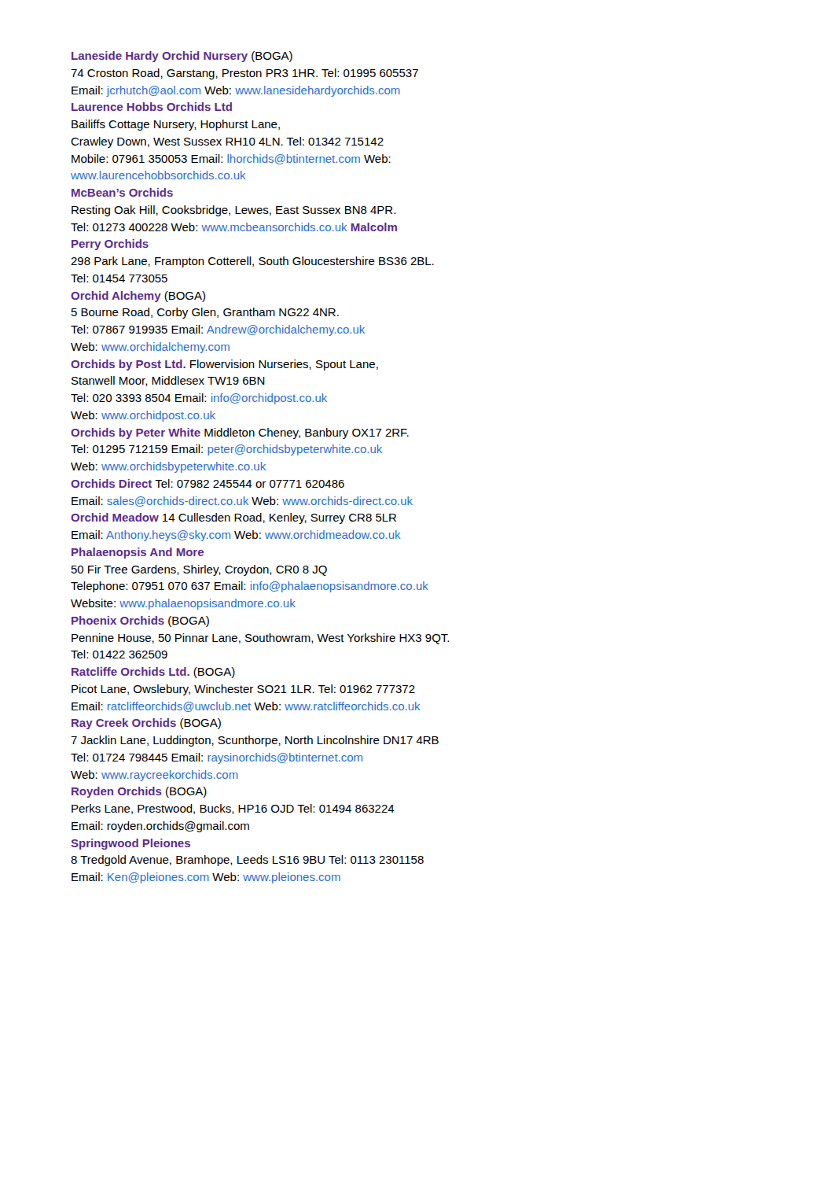Laneside Hardy Orchid Nursery (BOGA)
74 Croston Road, Garstang, Preston PR3 1HR. Tel: 01995 605537
Email: jcrhutch@aol.com Web: www.lanesidehardyorchids.com
Laurence Hobbs Orchids Ltd
Bailiffs Cottage Nursery, Hophurst Lane,
Crawley Down, West Sussex RH10 4LN. Tel: 01342 715142
Mobile: 07961 350053 Email: lhorchids@btinternet.com Web:
www.laurencehobbsorchids.co.uk
McBean’s Orchids
Resting Oak Hill, Cooksbridge, Lewes, East Sussex BN8 4PR.
Tel: 01273 400228 Web: www.mcbeansorchids.co.uk Malcolm
Perry Orchids
298 Park Lane, Frampton Cotterell, South Gloucestershire BS36 2BL.
Tel: 01454 773055
Orchid Alchemy (BOGA)
5 Bourne Road, Corby Glen, Grantham NG22 4NR.
Tel: 07867 919935 Email: Andrew@orchidalchemy.co.uk
Web: www.orchidalchemy.com
Orchids by Post Ltd. Flowervision Nurseries, Spout Lane,
Stanwell Moor, Middlesex TW19 6BN
Tel: 020 3393 8504 Email: info@orchidpost.co.uk
Web: www.orchidpost.co.uk
Orchids by Peter White Middleton Cheney, Banbury OX17 2RF.
Tel: 01295 712159 Email: peter@orchidsbypeterwhite.co.uk
Web: www.orchidsbypeterwhite.co.uk
Orchids Direct Tel: 07982 245544 or 07771 620486
Email: sales@orchids-direct.co.uk Web: www.orchids-direct.co.uk
Orchid Meadow 14 Cullesden Road, Kenley, Surrey CR8 5LR
Email: Anthony.heys@sky.com Web: www.orchidmeadow.co.uk
Phalaenopsis And More
50 Fir Tree Gardens, Shirley, Croydon, CR0 8 JQ
Telephone: 07951 070 637 Email: info@phalaenopsisandmore.co.uk
Website: www.phalaenopsisandmore.co.uk
Phoenix Orchids (BOGA)
Pennine House, 50 Pinnar Lane, Southowram, West Yorkshire HX3 9QT.
Tel: 01422 362509
Ratcliffe Orchids Ltd. (BOGA)
Picot Lane, Owslebury, Winchester SO21 1LR. Tel: 01962 777372
Email: ratcliffeorchids@uwclub.net Web: www.ratcliffeorchids.co.uk
Ray Creek Orchids (BOGA)
7 Jacklin Lane, Luddington, Scunthorpe, North Lincolnshire DN17 4RB
Tel: 01724 798445 Email: raysinorchids@btinternet.com
Web: www.raycreekorchids.com
Royden Orchids (BOGA)
Perks Lane, Prestwood, Bucks, HP16 OJD Tel: 01494 863224
Email: royden.orchids@gmail.com
Springwood Pleiones
8 Tredgold Avenue, Bramhope, Leeds LS16 9BU Tel: 0113 2301158
Email: Ken@pleiones.com Web: www.pleiones.com